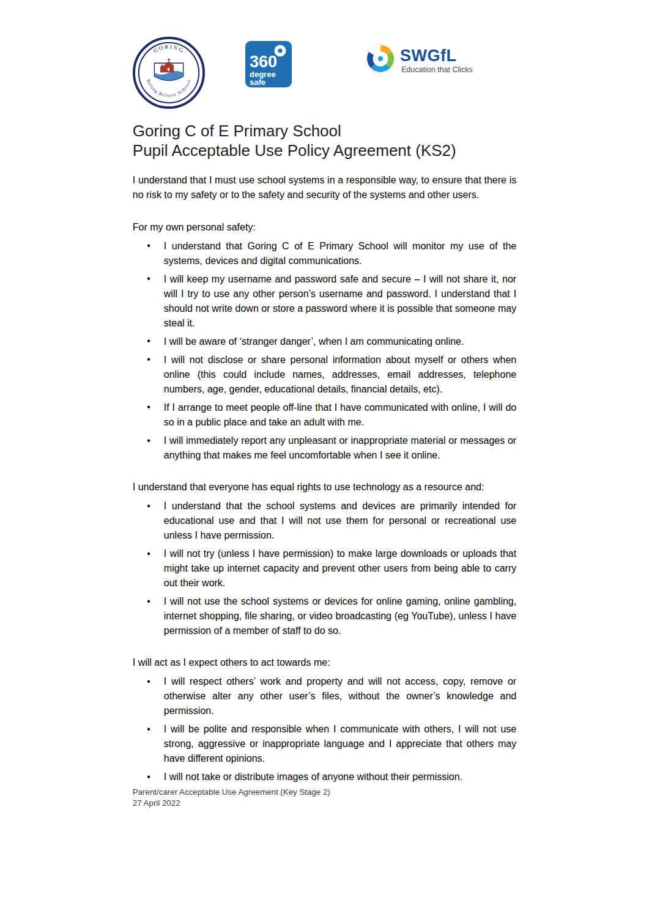GORING Belong Believe Achieve
360 degree safe
SWGfL Education that Clicks
Goring C of E Primary School
Pupil Acceptable Use Policy Agreement (KS2)
I understand that I must use school systems in a responsible way, to ensure that there is no risk to my safety or to the safety and security of the systems and other users.
For my own personal safety:
I understand that Goring C of E Primary School will monitor my use of the systems, devices and digital communications.
I will keep my username and password safe and secure – I will not share it, nor will I try to use any other person’s username and password. I understand that I should not write down or store a password where it is possible that someone may steal it.
I will be aware of ‘stranger danger’, when I am communicating online.
I will not disclose or share personal information about myself or others when online (this could include names, addresses, email addresses, telephone numbers, age, gender, educational details, financial details, etc).
If I arrange to meet people off-line that I have communicated with online, I will do so in a public place and take an adult with me.
I will immediately report any unpleasant or inappropriate material or messages or anything that makes me feel uncomfortable when I see it online.
I understand that everyone has equal rights to use technology as a resource and:
I understand that the school systems and devices are primarily intended for educational use and that I will not use them for personal or recreational use unless I have permission.
I will not try (unless I have permission) to make large downloads or uploads that might take up internet capacity and prevent other users from being able to carry out their work.
I will not use the school systems or devices for online gaming, online gambling, internet shopping, file sharing, or video broadcasting (eg YouTube), unless I have permission of a member of staff to do so.
I will act as I expect others to act towards me:
I will respect others’ work and property and will not access, copy, remove or otherwise alter any other user’s files, without the owner’s knowledge and permission.
I will be polite and responsible when I communicate with others, I will not use strong, aggressive or inappropriate language and I appreciate that others may have different opinions.
I will not take or distribute images of anyone without their permission.
Parent/carer Acceptable Use Agreement (Key Stage 2)
27 April 2022